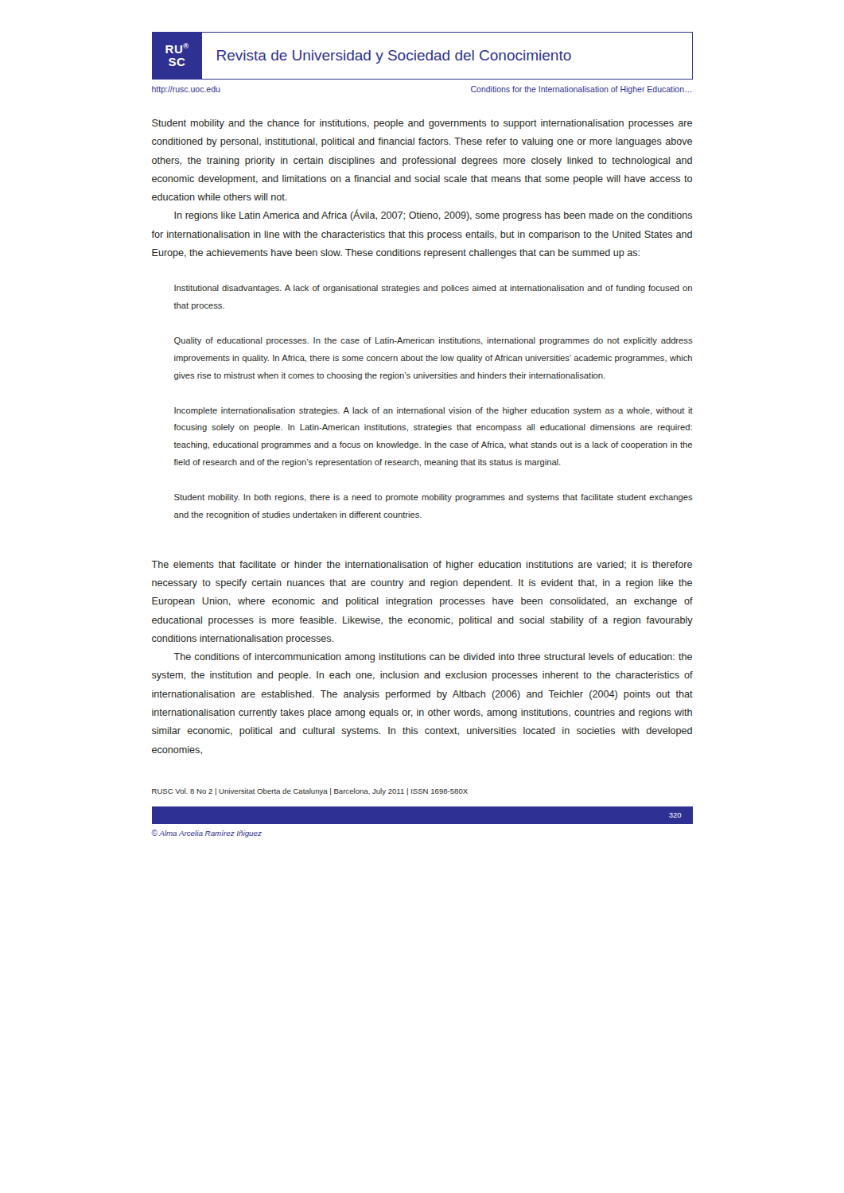RU®
SC
Revista de Universidad y Sociedad del Conocimiento
http://rusc.uoc.edu Conditions for the Internationalisation of Higher Education…
Student mobility and the chance for institutions, people and governments to support internationalisation processes are conditioned by personal, institutional, political and financial factors. These refer to valuing one or more languages above others, the training priority in certain disciplines and professional degrees more closely linked to technological and economic development, and limitations on a financial and social scale that means that some people will have access to education while others will not.
In regions like Latin America and Africa (Ávila, 2007; Otieno, 2009), some progress has been made on the conditions for internationalisation in line with the characteristics that this process entails, but in comparison to the United States and Europe, the achievements have been slow. These conditions represent challenges that can be summed up as:
Institutional disadvantages. A lack of organisational strategies and polices aimed at internationalisation and of funding focused on that process.
Quality of educational processes. In the case of Latin-American institutions, international programmes do not explicitly address improvements in quality. In Africa, there is some concern about the low quality of African universities’ academic programmes, which gives rise to mistrust when it comes to choosing the region’s universities and hinders their internationalisation.
Incomplete internationalisation strategies. A lack of an international vision of the higher education system as a whole, without it focusing solely on people. In Latin-American institutions, strategies that encompass all educational dimensions are required: teaching, educational programmes and a focus on knowledge. In the case of Africa, what stands out is a lack of cooperation in the field of research and of the region’s representation of research, meaning that its status is marginal.
Student mobility. In both regions, there is a need to promote mobility programmes and systems that facilitate student exchanges and the recognition of studies undertaken in different countries.
The elements that facilitate or hinder the internationalisation of higher education institutions are varied; it is therefore necessary to specify certain nuances that are country and region dependent. It is evident that, in a region like the European Union, where economic and political integration processes have been consolidated, an exchange of educational processes is more feasible. Likewise, the economic, political and social stability of a region favourably conditions internationalisation processes.
The conditions of intercommunication among institutions can be divided into three structural levels of education: the system, the institution and people. In each one, inclusion and exclusion processes inherent to the characteristics of internationalisation are established. The analysis performed by Altbach (2006) and Teichler (2004) points out that internationalisation currently takes place among equals or, in other words, among institutions, countries and regions with similar economic, political and cultural systems. In this context, universities located in societies with developed economies,
RUSC Vol. 8 No 2 | Universitat Oberta de Catalunya | Barcelona, July 2011 | ISSN 1698-580X
320
© Alma Arcelia Ramírez Iñiguez